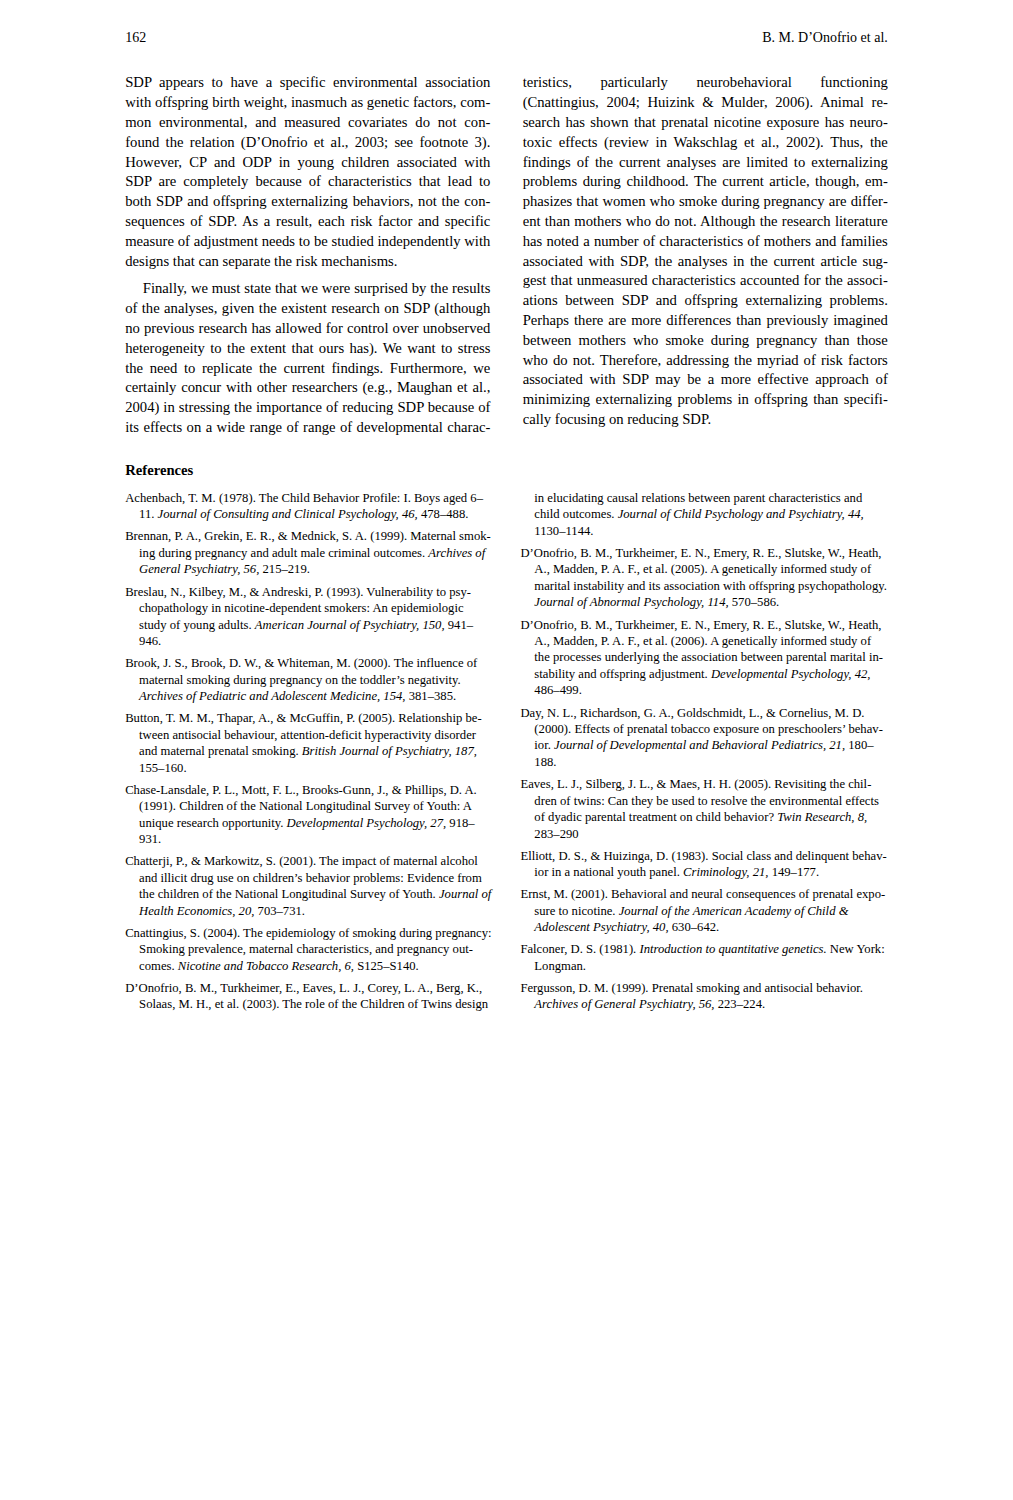162 B. M. D’Onofrio et al.
SDP appears to have a specific environmental association with offspring birth weight, inasmuch as genetic factors, common environmental, and measured covariates do not confound the relation (D’Onofrio et al., 2003; see footnote 3). However, CP and ODP in young children associated with SDP are completely because of characteristics that lead to both SDP and offspring externalizing behaviors, not the consequences of SDP. As a result, each risk factor and specific measure of adjustment needs to be studied independently with designs that can separate the risk mechanisms.
Finally, we must state that we were surprised by the results of the analyses, given the existent research on SDP (although no previous research has allowed for control over unobserved heterogeneity to the extent that ours has). We want to stress the need to replicate the current findings. Furthermore, we certainly concur with other researchers (e.g., Maughan et al., 2004) in stressing the importance of reducing SDP because of its effects on a wide range of range of developmental characteristics, particularly neurobehavioral functioning (Cnattingius, 2004; Huizink & Mulder, 2006). Animal research has shown that prenatal nicotine exposure has neurotoxic effects (review in Wakschlag et al., 2002). Thus, the findings of the current analyses are limited to externalizing problems during childhood. The current article, though, emphasizes that women who smoke during pregnancy are different than mothers who do not. Although the research literature has noted a number of characteristics of mothers and families associated with SDP, the analyses in the current article suggest that unmeasured characteristics accounted for the associations between SDP and offspring externalizing problems. Perhaps there are more differences than previously imagined between mothers who smoke during pregnancy than those who do not. Therefore, addressing the myriad of risk factors associated with SDP may be a more effective approach of minimizing externalizing problems in offspring than specifically focusing on reducing SDP.
References
Achenbach, T. M. (1978). The Child Behavior Profile: I. Boys aged 6–11. Journal of Consulting and Clinical Psychology, 46, 478–488.
Brennan, P. A., Grekin, E. R., & Mednick, S. A. (1999). Maternal smoking during pregnancy and adult male criminal outcomes. Archives of General Psychiatry, 56, 215–219.
Breslau, N., Kilbey, M., & Andreski, P. (1993). Vulnerability to psychopathology in nicotine-dependent smokers: An epidemiologic study of young adults. American Journal of Psychiatry, 150, 941–946.
Brook, J. S., Brook, D. W., & Whiteman, M. (2000). The influence of maternal smoking during pregnancy on the toddler’s negativity. Archives of Pediatric and Adolescent Medicine, 154, 381–385.
Button, T. M. M., Thapar, A., & McGuffin, P. (2005). Relationship between antisocial behaviour, attention-deficit hyperactivity disorder and maternal prenatal smoking. British Journal of Psychiatry, 187, 155–160.
Chase-Lansdale, P. L., Mott, F. L., Brooks-Gunn, J., & Phillips, D. A. (1991). Children of the National Longitudinal Survey of Youth: A unique research opportunity. Developmental Psychology, 27, 918–931.
Chatterji, P., & Markowitz, S. (2001). The impact of maternal alcohol and illicit drug use on children’s behavior problems: Evidence from the children of the National Longitudinal Survey of Youth. Journal of Health Economics, 20, 703–731.
Cnattingius, S. (2004). The epidemiology of smoking during pregnancy: Smoking prevalence, maternal characteristics, and pregnancy outcomes. Nicotine and Tobacco Research, 6, S125–S140.
D’Onofrio, B. M., Turkheimer, E., Eaves, L. J., Corey, L. A., Berg, K., Solaas, M. H., et al. (2003). The role of the Children of Twins design in elucidating causal relations between parent characteristics and child outcomes. Journal of Child Psychology and Psychiatry, 44, 1130–1144.
D’Onofrio, B. M., Turkheimer, E. N., Emery, R. E., Slutske, W., Heath, A., Madden, P. A. F., et al. (2005). A genetically informed study of marital instability and its association with offspring psychopathology. Journal of Abnormal Psychology, 114, 570–586.
D’Onofrio, B. M., Turkheimer, E. N., Emery, R. E., Slutske, W., Heath, A., Madden, P. A. F., et al. (2006). A genetically informed study of the processes underlying the association between parental marital instability and offspring adjustment. Developmental Psychology, 42, 486–499.
Day, N. L., Richardson, G. A., Goldschmidt, L., & Cornelius, M. D. (2000). Effects of prenatal tobacco exposure on preschoolers’ behavior. Journal of Developmental and Behavioral Pediatrics, 21, 180–188.
Eaves, L. J., Silberg, J. L., & Maes, H. H. (2005). Revisiting the children of twins: Can they be used to resolve the environmental effects of dyadic parental treatment on child behavior? Twin Research, 8, 283–290
Elliott, D. S., & Huizinga, D. (1983). Social class and delinquent behavior in a national youth panel. Criminology, 21, 149–177.
Ernst, M. (2001). Behavioral and neural consequences of prenatal exposure to nicotine. Journal of the American Academy of Child & Adolescent Psychiatry, 40, 630–642.
Falconer, D. S. (1981). Introduction to quantitative genetics. New York: Longman.
Fergusson, D. M. (1999). Prenatal smoking and antisocial behavior. Archives of General Psychiatry, 56, 223–224.